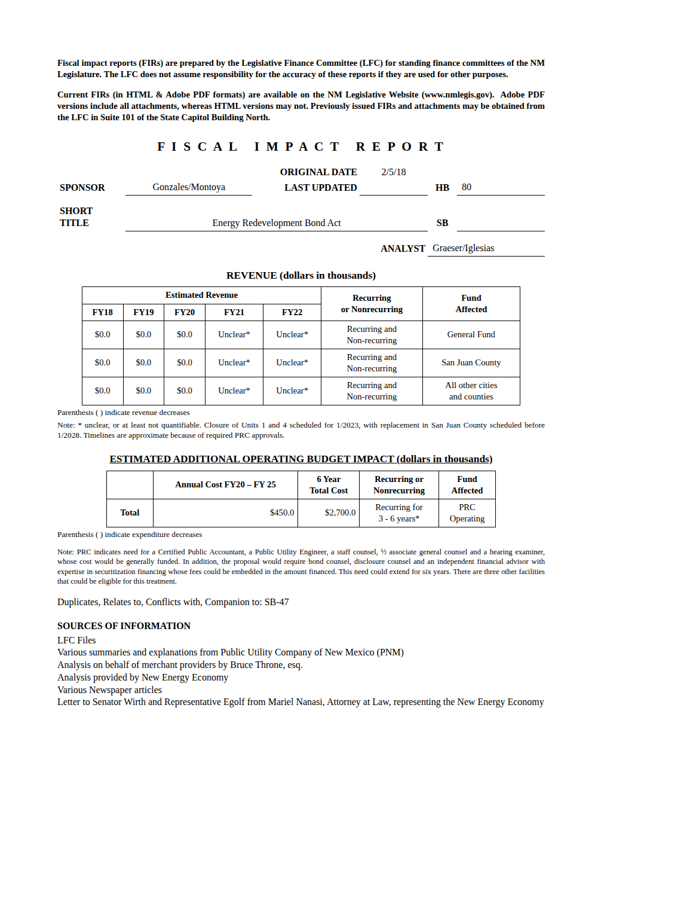Fiscal impact reports (FIRs) are prepared by the Legislative Finance Committee (LFC) for standing finance committees of the NM Legislature. The LFC does not assume responsibility for the accuracy of these reports if they are used for other purposes.
Current FIRs (in HTML & Adobe PDF formats) are available on the NM Legislative Website (www.nmlegis.gov). Adobe PDF versions include all attachments, whereas HTML versions may not. Previously issued FIRs and attachments may be obtained from the LFC in Suite 101 of the State Capitol Building North.
F I S C A L I M P A C T R E P O R T
| | | ORIGINAL DATE | 2/5/18 | | |
| SPONSOR | Gonzales/Montoya | LAST UPDATED | | HB | 80 |
| SHORT TITLE | Energy Redevelopment Bond Act | SB | |
| ANALYST | Graeser/Iglesias |
REVENUE (dollars in thousands)
| Estimated Revenue | Recurring or Nonrecurring | Fund Affected |
| --- | --- | --- |
| FY18 | FY19 | FY20 | FY21 | FY22 |
| $0.0 | $0.0 | $0.0 | Unclear* | Unclear* | Recurring and Non-recurring | General Fund |
| $0.0 | $0.0 | $0.0 | Unclear* | Unclear* | Recurring and Non-recurring | San Juan County |
| $0.0 | $0.0 | $0.0 | Unclear* | Unclear* | Recurring and Non-recurring | All other cities and counties |
Parenthesis ( ) indicate revenue decreases
Note: * unclear, or at least not quantifiable. Closure of Units 1 and 4 scheduled for 1/2023, with replacement in San Juan County scheduled before 1/2028. Timelines are approximate because of required PRC approvals.
ESTIMATED ADDITIONAL OPERATING BUDGET IMPACT (dollars in thousands)
| | Annual Cost FY20 – FY 25 | 6 Year Total Cost | Recurring or Nonrecurring | Fund Affected |
| --- | --- | --- | --- | --- |
| Total | $450.0 | $2,700.0 | Recurring for 3 - 6 years* | PRC Operating |
Parenthesis ( ) indicate expenditure decreases
Note: PRC indicates need for a Certified Public Accountant, a Public Utility Engineer, a staff counsel, ½ associate general counsel and a hearing examiner, whose cost would be generally funded. In addition, the proposal would require bond counsel, disclosure counsel and an independent financial advisor with expertise in securitization financing whose fees could be embedded in the amount financed. This need could extend for six years. There are three other facilities that could be eligible for this treatment.
Duplicates, Relates to, Conflicts with, Companion to: SB-47
SOURCES OF INFORMATION
LFC Files
Various summaries and explanations from Public Utility Company of New Mexico (PNM)
Analysis on behalf of merchant providers by Bruce Throne, esq.
Analysis provided by New Energy Economy
Various Newspaper articles
Letter to Senator Wirth and Representative Egolf from Mariel Nanasi, Attorney at Law, representing the New Energy Economy